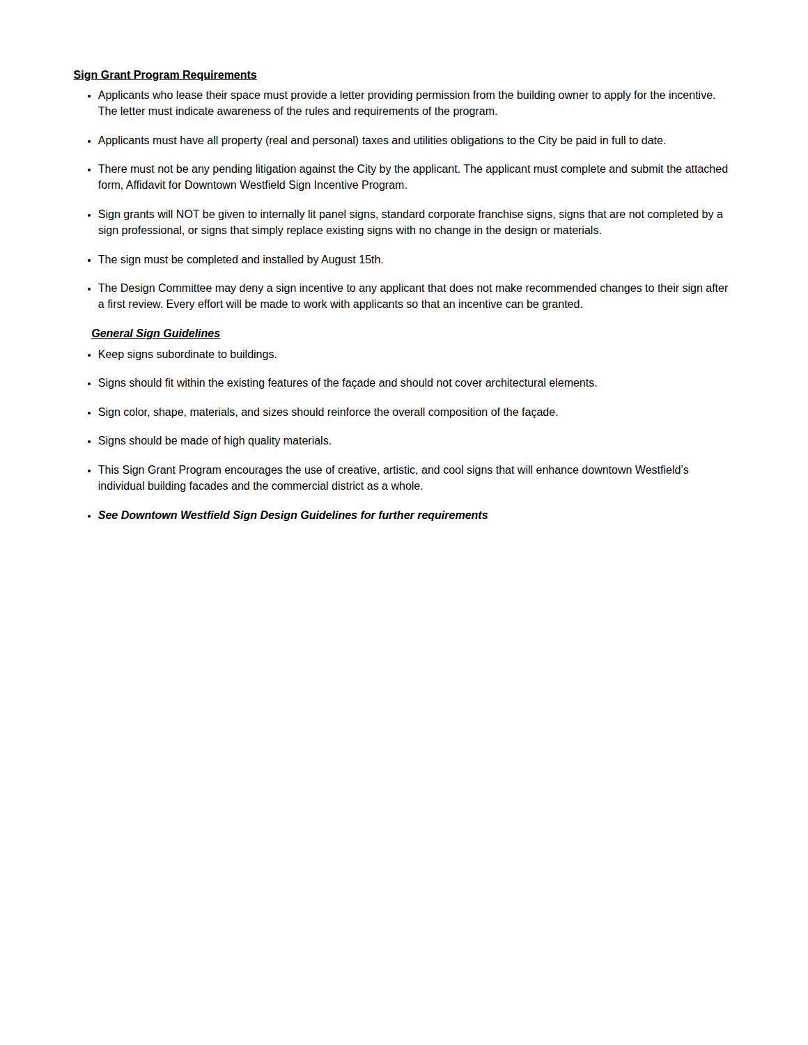Sign Grant Program Requirements
Applicants who lease their space must provide a letter providing permission from the building owner to apply for the incentive. The letter must indicate awareness of the rules and requirements of the program.
Applicants must have all property (real and personal) taxes and utilities obligations to the City be paid in full to date.
There must not be any pending litigation against the City by the applicant. The applicant must complete and submit the attached form, Affidavit for Downtown Westfield Sign Incentive Program.
Sign grants will NOT be given to internally lit panel signs, standard corporate franchise signs, signs that are not completed by a sign professional, or signs that simply replace existing signs with no change in the design or materials.
The sign must be completed and installed by August 15th.
The Design Committee may deny a sign incentive to any applicant that does not make recommended changes to their sign after a first review. Every effort will be made to work with applicants so that an incentive can be granted.
General Sign Guidelines
Keep signs subordinate to buildings.
Signs should fit within the existing features of the façade and should not cover architectural elements.
Sign color, shape, materials, and sizes should reinforce the overall composition of the façade.
Signs should be made of high quality materials.
This Sign Grant Program encourages the use of creative, artistic, and cool signs that will enhance downtown Westfield’s individual building facades and the commercial district as a whole.
See Downtown Westfield Sign Design Guidelines for further requirements